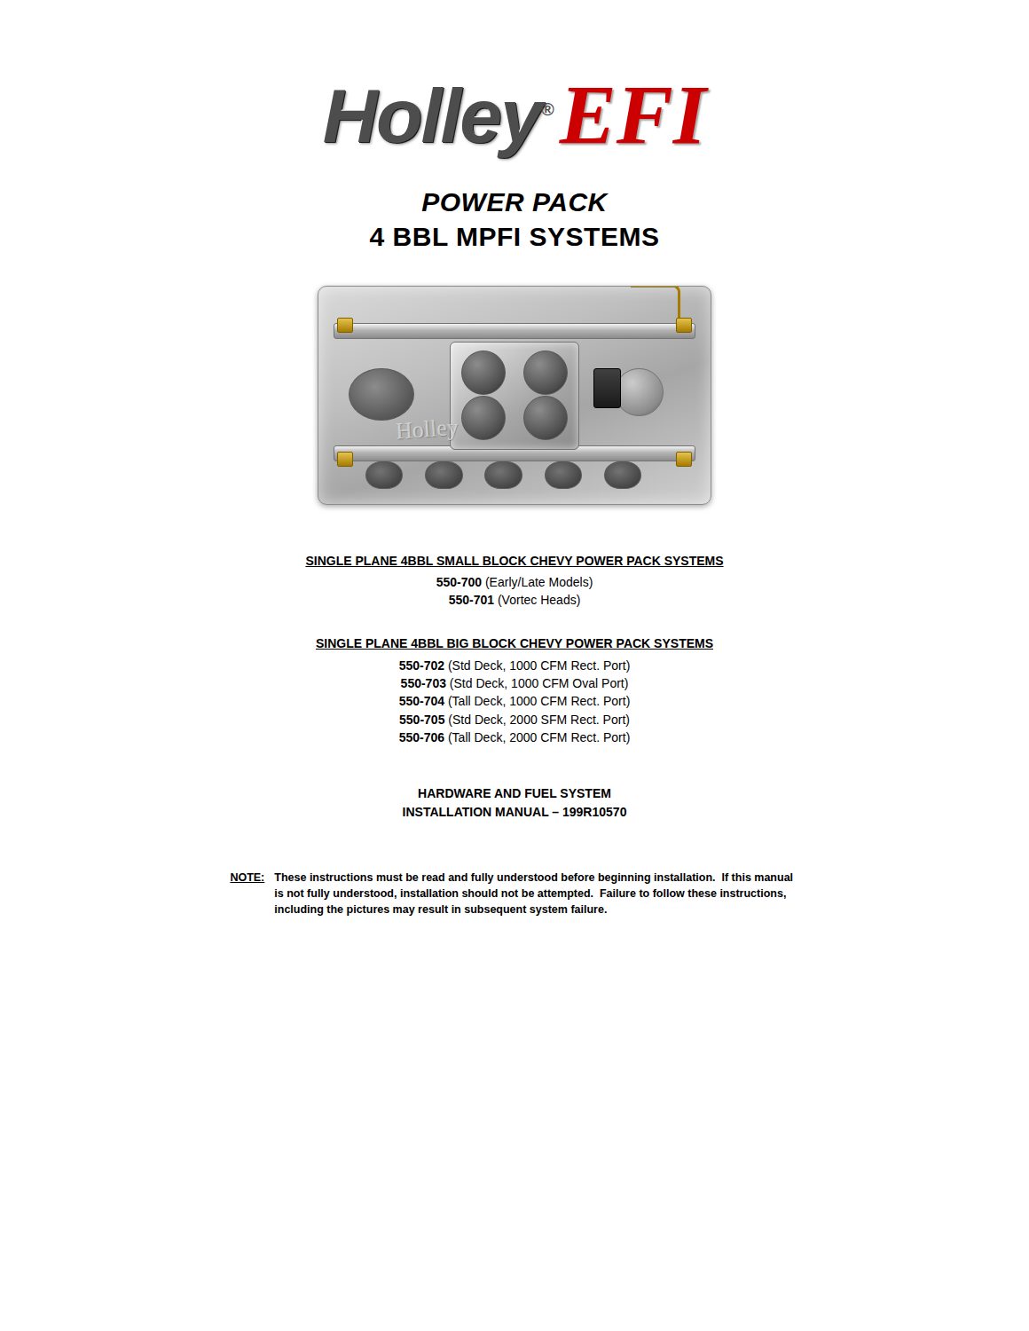Holley®EFI
POWER PACK
4 BBL MPFI SYSTEMS
Holley
SINGLE PLANE 4BBL SMALL BLOCK CHEVY POWER PACK SYSTEMS 550-700 (Early/Late Models)
550-701 (Vortec Heads)
SINGLE PLANE 4BBL BIG BLOCK CHEVY POWER PACK SYSTEMS 550-702 (Std Deck, 1000 CFM Rect. Port)
550-703 (Std Deck, 1000 CFM Oval Port)
550-704 (Tall Deck, 1000 CFM Rect. Port)
550-705 (Std Deck, 2000 SFM Rect. Port)
550-706 (Tall Deck, 2000 CFM Rect. Port)
HARDWARE AND FUEL SYSTEM
INSTALLATION MANUAL – 199R10570
| NOTE: | These instructions must be read and fully understood before beginning installation. If this manual is not fully understood, installation should not be attempted. Failure to follow these instructions, including the pictures may result in subsequent system failure. |